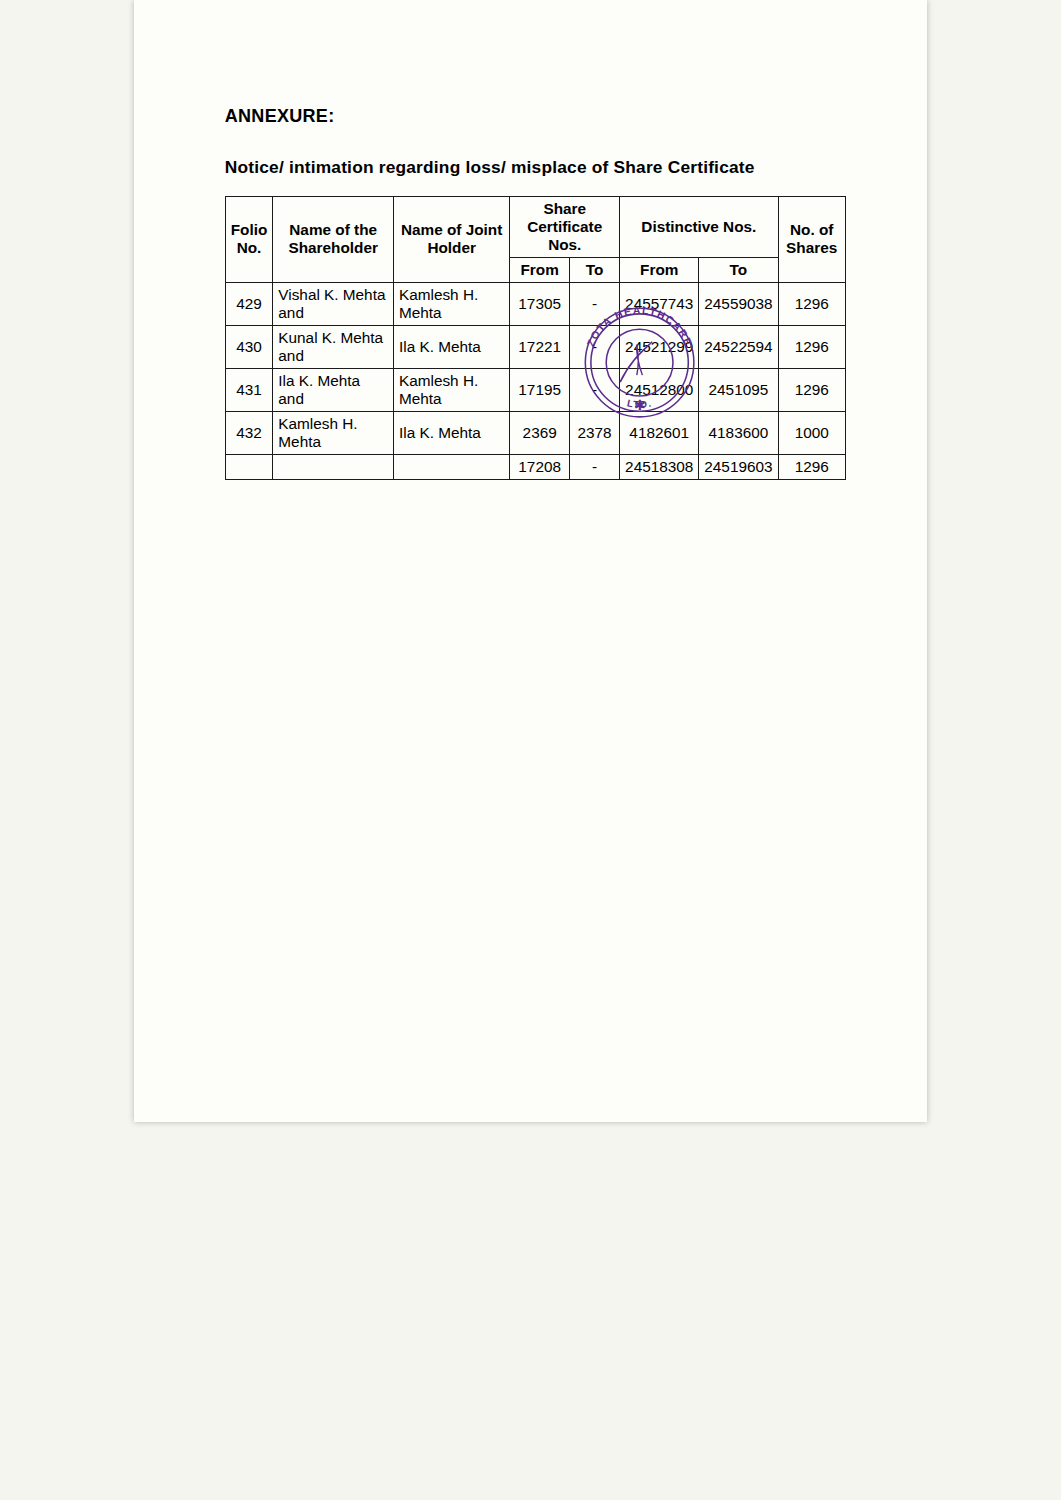ANNEXURE:
Notice/ intimation regarding loss/ misplace of Share Certificate
| Folio No. | Name of the Shareholder | Name of Joint Holder | Share Certificate Nos. | Distinctive Nos. | No. of Shares |
| --- | --- | --- | --- | --- | --- |
| From | To | From | To |
| 429 | Vishal K. Mehta and | Kamlesh H. Mehta | 17305 | - | 24557743 | 24559038 | 1296 |
| 430 | Kunal K. Mehta and | Ila K. Mehta | 17221 | - | 24521299 | 24522594 | 1296 |
| 431 | Ila K. Mehta and | Kamlesh H. Mehta | 17195 | - | 24512800 | 2451095 | 1296 |
| 432 | Kamlesh H. Mehta | Ila K. Mehta | 2369 | 2378 | 4182601 | 4183600 | 1000 |
| | | | 17208 | - | 24518308 | 24519603 | 1296 |
ZOTA HEALTHCARE LTD. ✱